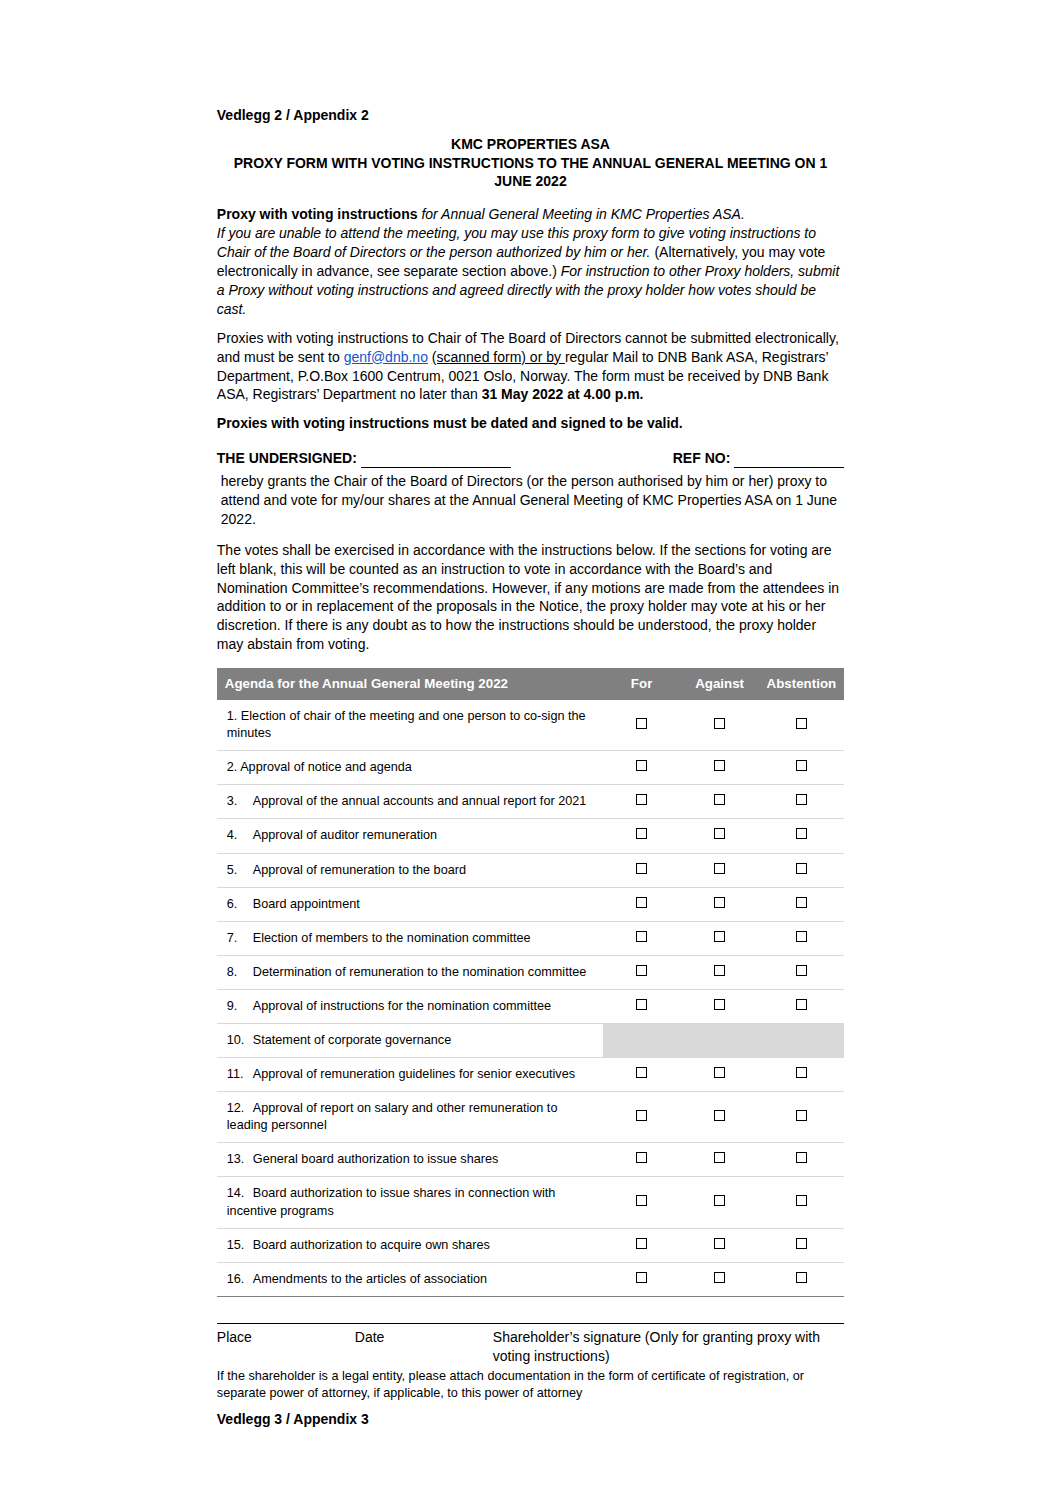Vedlegg 2 / Appendix 2
KMC PROPERTIES ASA PROXY FORM WITH VOTING INSTRUCTIONS TO THE ANNUAL GENERAL MEETING ON 1 JUNE 2022
Proxy with voting instructions for Annual General Meeting in KMC Properties ASA.
If you are unable to attend the meeting, you may use this proxy form to give voting instructions to Chair of the Board of Directors or the person authorized by him or her. (Alternatively, you may vote electronically in advance, see separate section above.) For instruction to other Proxy holders, submit a Proxy without voting instructions and agreed directly with the proxy holder how votes should be cast.
Proxies with voting instructions to Chair of The Board of Directors cannot be submitted electronically, and must be sent to genf@dnb.no (scanned form) or by regular Mail to DNB Bank ASA, Registrars’ Department, P.O.Box 1600 Centrum, 0021 Oslo, Norway. The form must be received by DNB Bank ASA, Registrars’ Department no later than 31 May 2022 at 4.00 p.m.
Proxies with voting instructions must be dated and signed to be valid.
THE UNDERSIGNED: REF NO:
hereby grants the Chair of the Board of Directors (or the person authorised by him or her) proxy to attend and vote for my/our shares at the Annual General Meeting of KMC Properties ASA on 1 June 2022.
The votes shall be exercised in accordance with the instructions below. If the sections for voting are left blank, this will be counted as an instruction to vote in accordance with the Board’s and Nomination Committee’s recommendations. However, if any motions are made from the attendees in addition to or in replacement of the proposals in the Notice, the proxy holder may vote at his or her discretion. If there is any doubt as to how the instructions should be understood, the proxy holder may abstain from voting.
| Agenda for the Annual General Meeting 2022 | For | Against | Abstention |
| --- | --- | --- | --- |
| 1. Election of chair of the meeting and one person to co-sign the minutes | | | |
| 2. Approval of notice and agenda | | | |
| 3. Approval of the annual accounts and annual report for 2021 | | | |
| 4. Approval of auditor remuneration | | | |
| 5. Approval of remuneration to the board | | | |
| 6. Board appointment | | | |
| 7. Election of members to the nomination committee | | | |
| 8. Determination of remuneration to the nomination committee | | | |
| 9. Approval of instructions for the nomination committee | | | |
| 10. Statement of corporate governance | | | |
| 11. Approval of remuneration guidelines for senior executives | | | |
| 12. Approval of report on salary and other remuneration to leading personnel | | | |
| 13. General board authorization to issue shares | | | |
| 14. Board authorization to issue shares in connection with incentive programs | | | |
| 15. Board authorization to acquire own shares | | | |
| 16. Amendments to the articles of association | | | |
Place
Date
Shareholder’s signature (Only for granting proxy with voting instructions)
If the shareholder is a legal entity, please attach documentation in the form of certificate of registration, or separate power of attorney, if applicable, to this power of attorney
Vedlegg 3 / Appendix 3